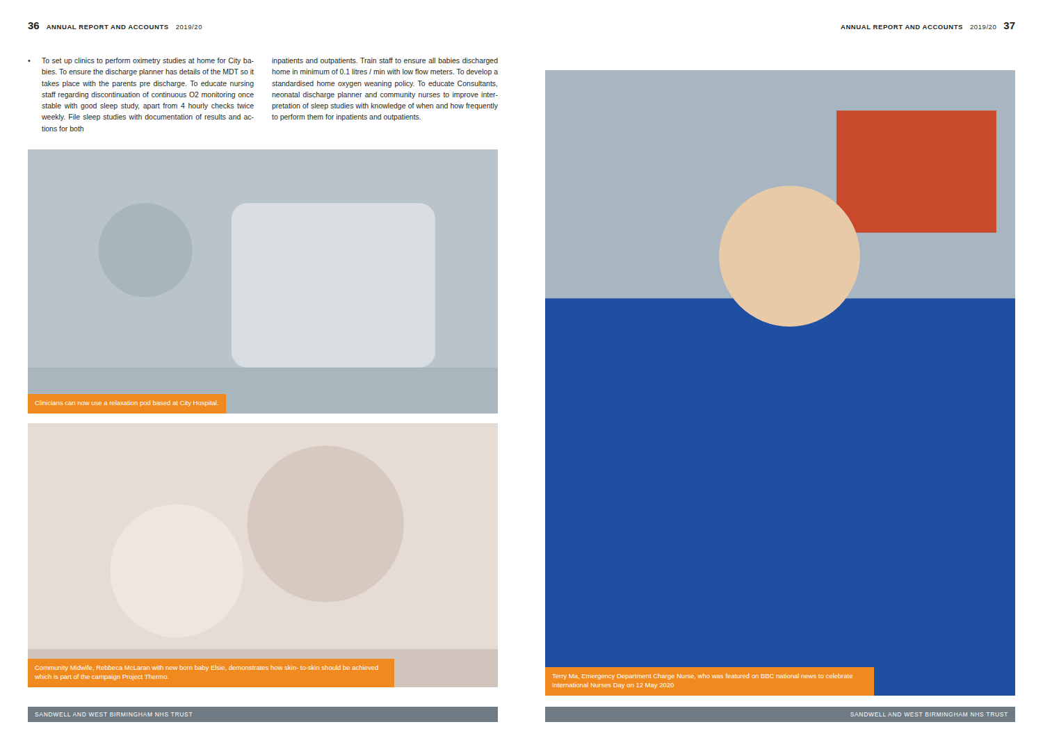36 ANNUAL REPORT AND ACCOUNTS 2019/20
•
To set up clinics to perform oximetry studies at home for City babies. To ensure the discharge planner has details of the MDT so it takes place with the parents pre discharge. To educate nursing staff regarding discontinuation of continuous O2 monitoring once stable with good sleep study, apart from 4 hourly checks twice weekly. File sleep studies with documentation of results and actions for both
inpatients and outpatients. Train staff to ensure all babies discharged home in minimum of 0.1 litres / min with low flow meters. To develop a standardised home oxygen weaning policy. To educate Consultants, neonatal discharge planner and community nurses to improve interpretation of sleep studies with knowledge of when and how frequently to perform them for inpatients and outpatients.
Clinicians can now use a relaxation pod based at City Hospital.
Community Midwife, Rebbeca McLaran with new born baby Elsie, demonstrates how skin- to-skin should be achieved which is part of the campaign Project Thermo.
Sandwell and West Birmingham NHS Trust
ANNUAL REPORT AND ACCOUNTS 2019/20 37
Terry Ma, Emergency Department Charge Nurse, who was featured on BBC national news to celebrate International Nurses Day on 12 May 2020
Sandwell and West Birmingham NHS Trust